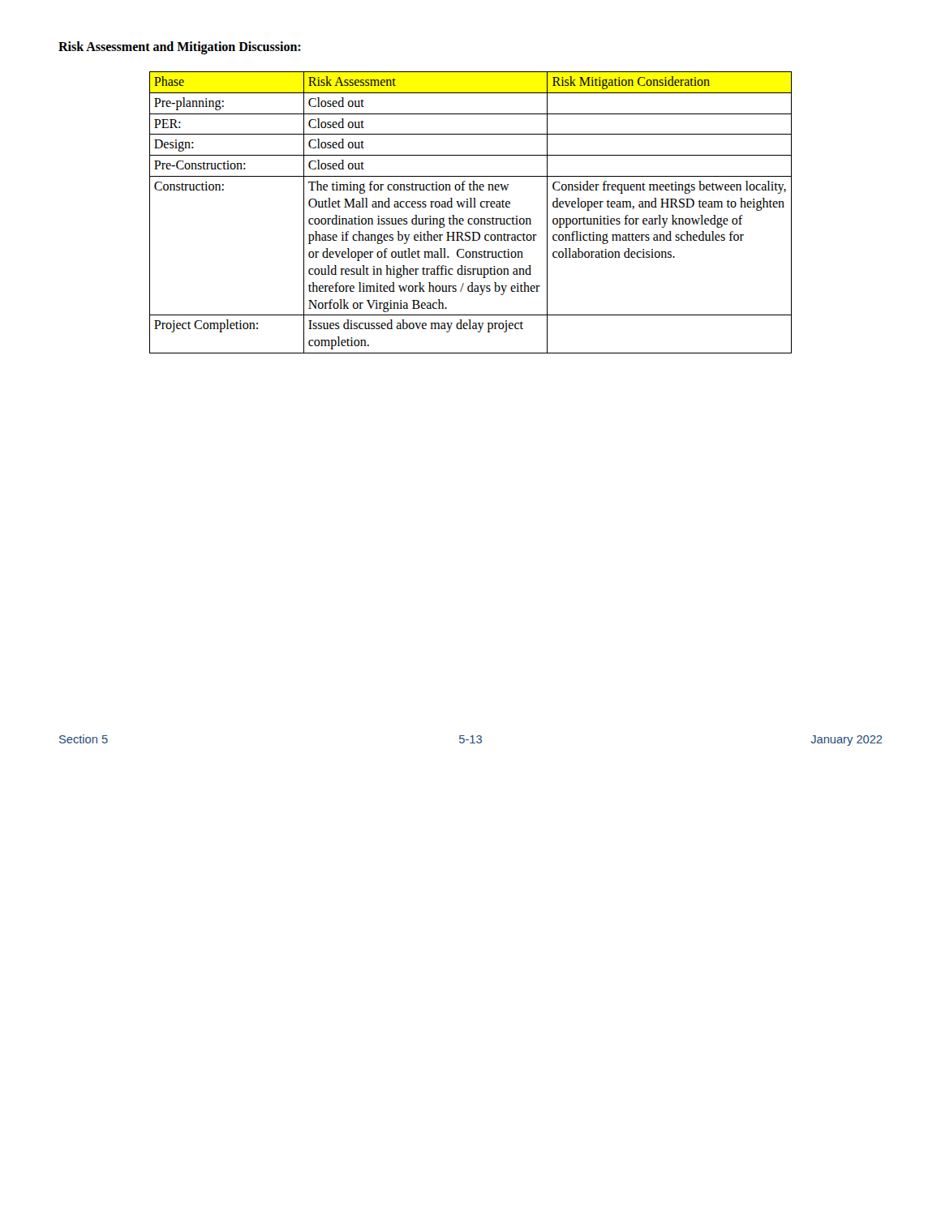Risk Assessment and Mitigation Discussion:
| Phase | Risk Assessment | Risk Mitigation Consideration |
| --- | --- | --- |
| Pre-planning: | Closed out | |
| PER: | Closed out | |
| Design: | Closed out | |
| Pre-Construction: | Closed out | |
| Construction: | The timing for construction of the new Outlet Mall and access road will create coordination issues during the construction phase if changes by either HRSD contractor or developer of outlet mall. Construction could result in higher traffic disruption and therefore limited work hours / days by either Norfolk or Virginia Beach. | Consider frequent meetings between locality, developer team, and HRSD team to heighten opportunities for early knowledge of conflicting matters and schedules for collaboration decisions. |
| Project Completion: | Issues discussed above may delay project completion. | |
Section 5
5-13
January 2022